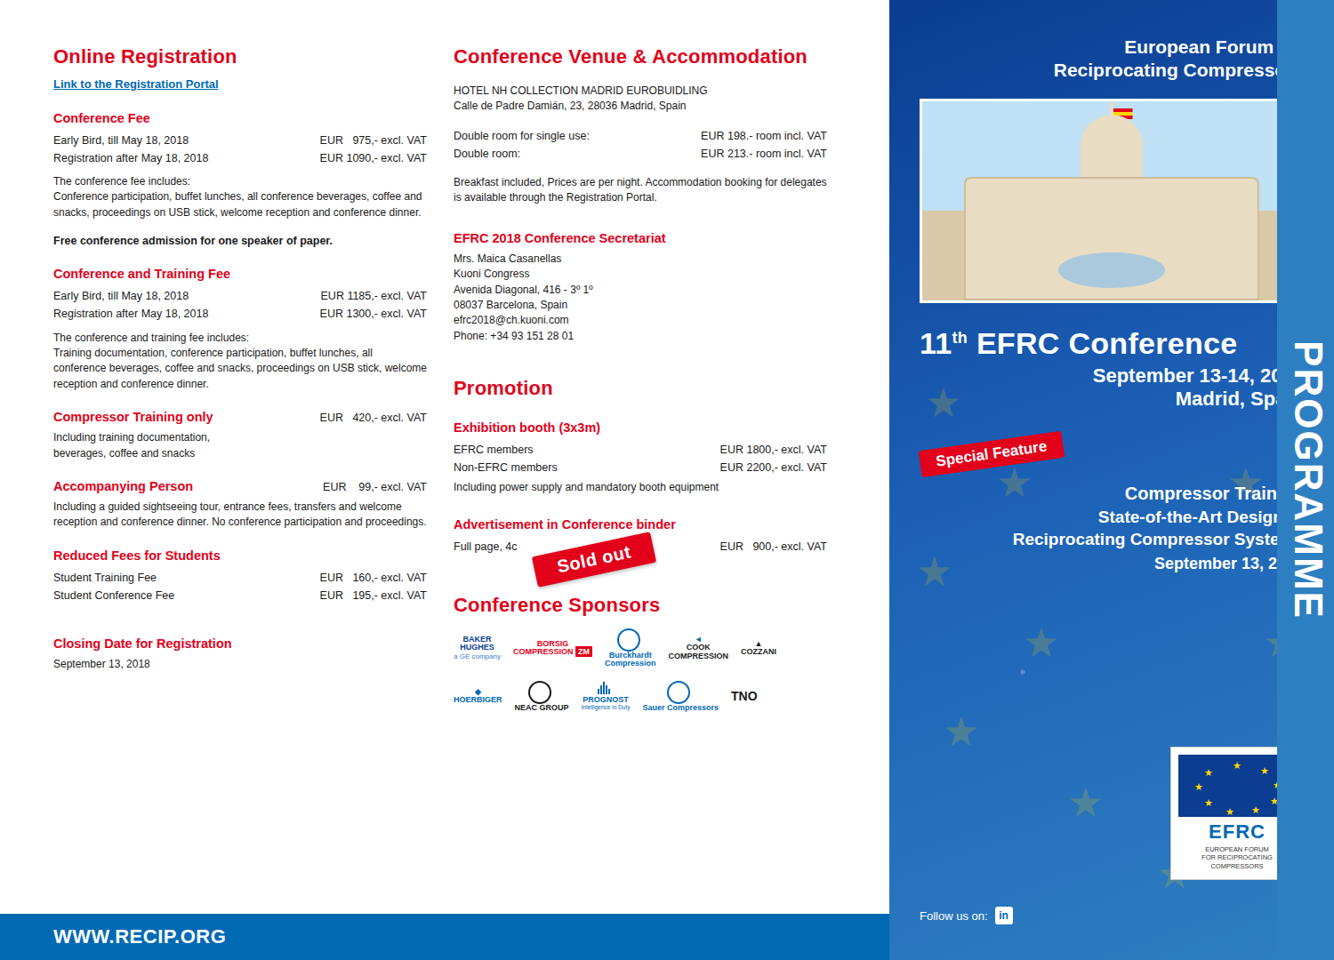Online Registration
Link to the Registration Portal
Conference Fee
| Early Bird, till May 18, 2018 | EUR 975,- excl. VAT |
| Registration after May 18, 2018 | EUR 1090,- excl. VAT |
The conference fee includes:
Conference participation, buffet lunches, all conference beverages, coffee and snacks, proceedings on USB stick, welcome reception and conference dinner.
Free conference admission for one speaker of paper.
Conference and Training Fee
| Early Bird, till May 18, 2018 | EUR 1185,- excl. VAT |
| Registration after May 18, 2018 | EUR 1300,- excl. VAT |
The conference and training fee includes:
Training documentation, conference participation, buffet lunches, all conference beverages, coffee and snacks, proceedings on USB stick, welcome reception and conference dinner.
Compressor Training only
EUR 420,- excl. VAT
Including training documentation,
beverages, coffee and snacks
Accompanying Person
EUR 99,- excl. VAT
Including a guided sightseeing tour, entrance fees, transfers and welcome reception and conference dinner. No conference participation and proceedings.
Reduced Fees for Students
| Student Training Fee | EUR 160,- excl. VAT |
| Student Conference Fee | EUR 195,- excl. VAT |
Closing Date for Registration
September 13, 2018
Conference Venue & Accommodation
HOTEL NH COLLECTION MADRID EUROBUIDLING
Calle de Padre Damián, 23, 28036 Madrid, Spain
| Double room for single use: | EUR 198.- room incl. VAT |
| Double room: | EUR 213.- room incl. VAT |
Breakfast included, Prices are per night. Accommodation booking for delegates is available through the Registration Portal.
EFRC 2018 Conference Secretariat
Mrs. Maica Casanellas
Kuoni Congress
Avenida Diagonal, 416 - 3º 1º
08037 Barcelona, Spain
efrc2018@ch.kuoni.com
Phone: +34 93 151 28 01
Promotion
Exhibition booth (3x3m)
| EFRC members | EUR 1800,- excl. VAT |
| Non-EFRC members | EUR 2200,- excl. VAT |
Including power supply and mandatory booth equipment
Advertisement in Conference binder
| Full page, 4c | EUR 900,- excl. VAT |
Conference Sponsors
BAKER HUGHES a GE company
BORSIG COMPRESSION ZM
Burckhardt Compression
◄COOK COMPRESSION
▲COZZANI
◆HOERBIGER
NEAC GROUP
PROGNOST Intelligence in Duty
Sauer Compressors
TNO
Sold out
WWW.RECIP.ORG
★
★
★
★
★
★
★
★
★
European Forum for
Reciprocating Compressors
11th EFRC Conference
September 13-14, 2018
Madrid, Spain
Special Feature
Compressor Training
State-of-the-Art Design of
Reciprocating Compressor Systems
September 13, 2018
★ ★ ★ ★ ★ ★ ★ ★ ★
EFRC
European Forum
for Reciprocating
Compressors
Follow us on: in
PROGRAMME